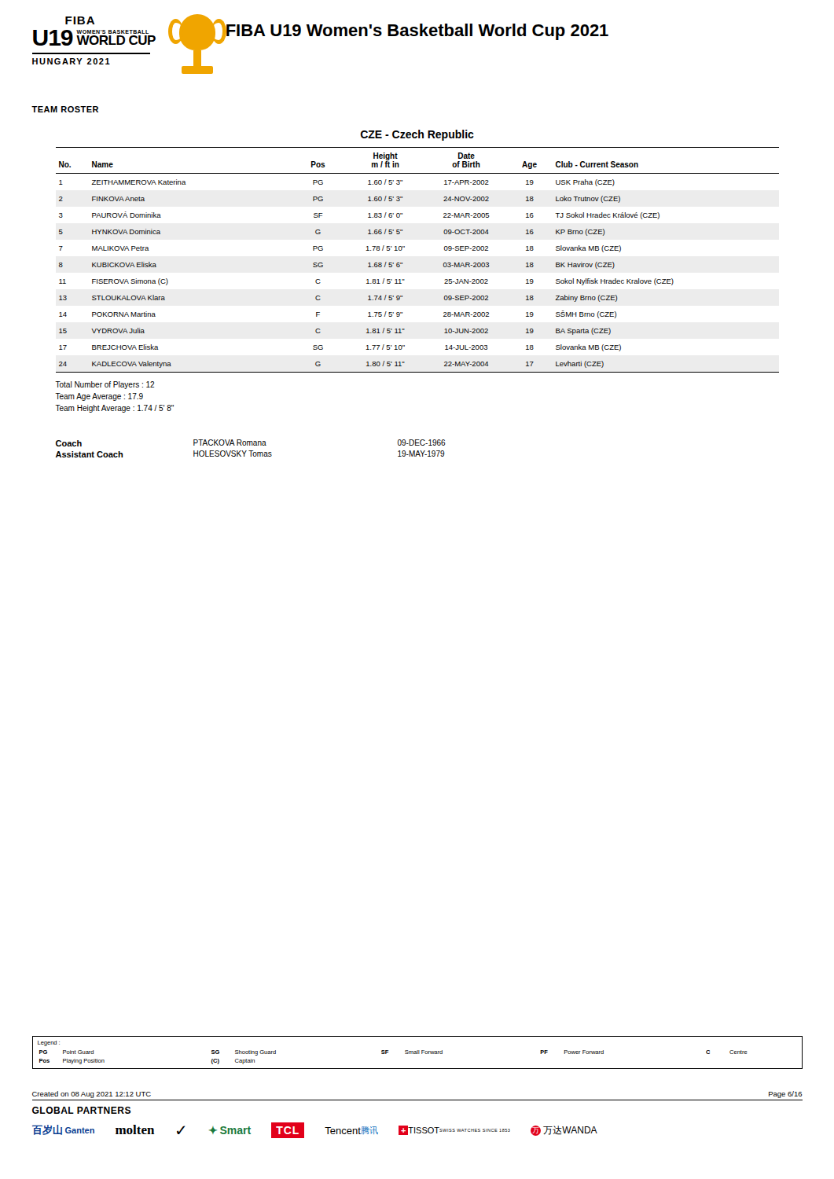FIBA
U19
WOMEN'S BASKETBALL WORLD CUP
HUNGARY 2021
FIBA U19 Women's Basketball World Cup 2021
TEAM ROSTER
CZE - Czech Republic
| No. | Name | Pos | Height m / ft in | Date of Birth | Age | Club - Current Season |
| --- | --- | --- | --- | --- | --- | --- |
| 1 | ZEITHAMMEROVA Katerina | PG | 1.60 / 5' 3" | 17-APR-2002 | 19 | USK Praha (CZE) |
| 2 | FINKOVA Aneta | PG | 1.60 / 5' 3" | 24-NOV-2002 | 18 | Loko Trutnov (CZE) |
| 3 | PAUROVÁ Dominika | SF | 1.83 / 6' 0" | 22-MAR-2005 | 16 | TJ Sokol Hradec Králové (CZE) |
| 5 | HYNKOVA Dominica | G | 1.66 / 5' 5" | 09-OCT-2004 | 16 | KP Brno (CZE) |
| 7 | MALIKOVA Petra | PG | 1.78 / 5' 10" | 09-SEP-2002 | 18 | Slovanka MB (CZE) |
| 8 | KUBICKOVA Eliska | SG | 1.68 / 5' 6" | 03-MAR-2003 | 18 | BK Havirov (CZE) |
| 11 | FISEROVA Simona (C) | C | 1.81 / 5' 11" | 25-JAN-2002 | 19 | Sokol Nylfisk Hradec Kralove (CZE) |
| 13 | STLOUKALOVA Klara | C | 1.74 / 5' 9" | 09-SEP-2002 | 18 | Zabiny Brno (CZE) |
| 14 | POKORNA Martina | F | 1.75 / 5' 9" | 28-MAR-2002 | 19 | SŠMH Brno (CZE) |
| 15 | VYDROVA Julia | C | 1.81 / 5' 11" | 10-JUN-2002 | 19 | BA Sparta (CZE) |
| 17 | BREJCHOVA Eliska | SG | 1.77 / 5' 10" | 14-JUL-2003 | 18 | Slovanka MB (CZE) |
| 24 | KADLECOVA Valentyna | G | 1.80 / 5' 11" | 22-MAY-2004 | 17 | Levharti (CZE) |
Total Number of Players : 12
Team Age Average : 17.9
Team Height Average : 1.74 / 5' 8"
| Coach | PTACKOVA Romana | 09-DEC-1966 |
| Assistant Coach | HOLESOVSKY Tomas | 19-MAY-1979 |
Legend :
| PG | Point Guard | SG | Shooting Guard | SF | Small Forward | PF | Power Forward | C | Centre |
| Pos | Playing Position | (C) | Captain | | | | | | |
Created on 08 Aug 2021 12:12 UTC
Page 6/16
GLOBAL PARTNERS
百岁山Ganten
molten
✓
✦Smart
TCL
Tencent 腾讯
+TISSOTSWISS WATCHES SINCE 1853
万万达WANDA